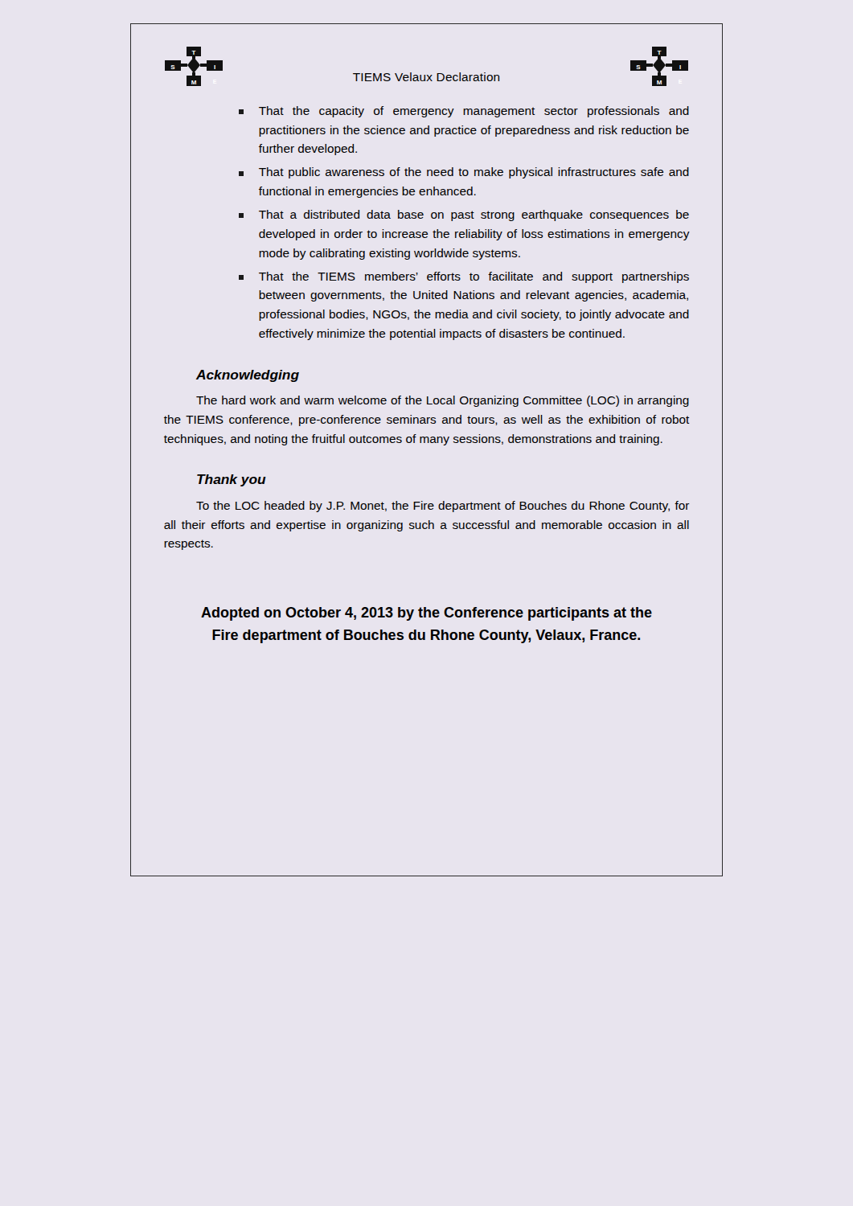T S I M E
TIEMS Velaux Declaration
T S I M E
That the capacity of emergency management sector professionals and practitioners in the science and practice of preparedness and risk reduction be further developed.
That public awareness of the need to make physical infrastructures safe and functional in emergencies be enhanced.
That a distributed data base on past strong earthquake consequences be developed in order to increase the reliability of loss estimations in emergency mode by calibrating existing worldwide systems.
That the TIEMS members’ efforts to facilitate and support partnerships between governments, the United Nations and relevant agencies, academia, professional bodies, NGOs, the media and civil society, to jointly advocate and effectively minimize the potential impacts of disasters be continued.
Acknowledging
The hard work and warm welcome of the Local Organizing Committee (LOC) in arranging the TIEMS conference, pre-conference seminars and tours, as well as the exhibition of robot techniques, and noting the fruitful outcomes of many sessions, demonstrations and training.
Thank you
To the LOC headed by J.P. Monet, the Fire department of Bouches du Rhone County, for all their efforts and expertise in organizing such a successful and memorable occasion in all respects.
Adopted on October 4, 2013 by the Conference participants at the Fire department of Bouches du Rhone County, Velaux, France.